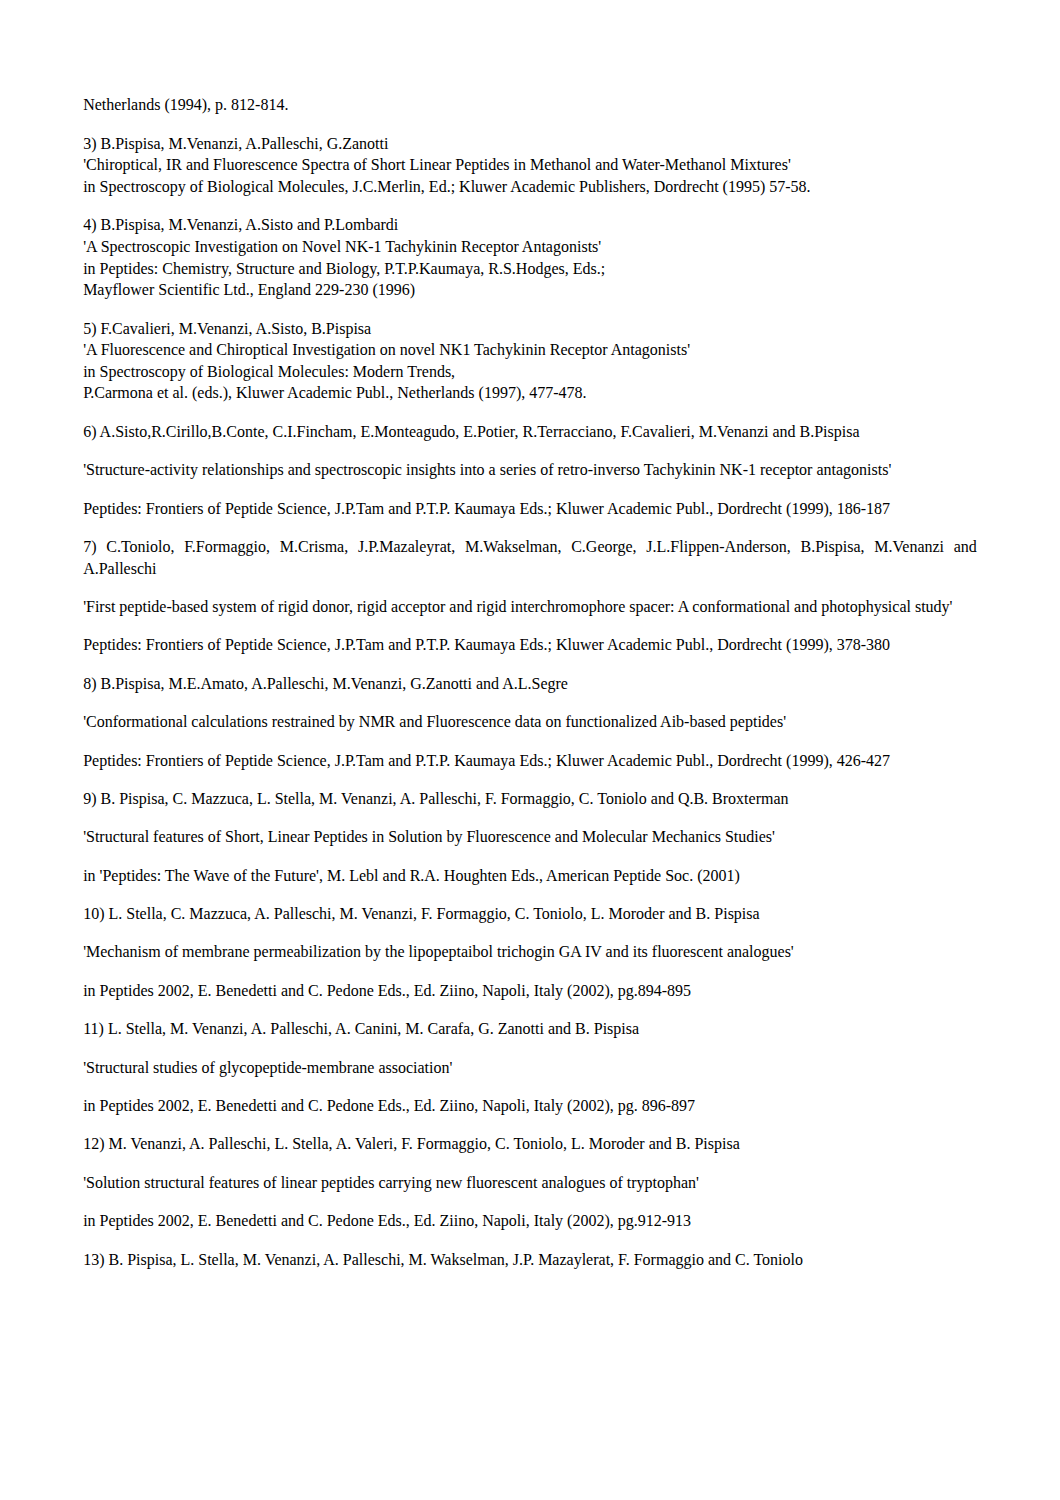Netherlands (1994), p. 812-814.
3) B.Pispisa, M.Venanzi, A.Palleschi, G.Zanotti
'Chiroptical, IR and Fluorescence Spectra of Short Linear Peptides in Methanol and Water-Methanol Mixtures'
in Spectroscopy of Biological Molecules, J.C.Merlin, Ed.; Kluwer Academic Publishers, Dordrecht (1995) 57-58.
4) B.Pispisa, M.Venanzi, A.Sisto and P.Lombardi
'A Spectroscopic Investigation on Novel NK-1 Tachykinin Receptor Antagonists'
in Peptides: Chemistry, Structure and Biology, P.T.P.Kaumaya, R.S.Hodges, Eds.;
Mayflower Scientific Ltd., England 229-230 (1996)
5) F.Cavalieri, M.Venanzi, A.Sisto, B.Pispisa
'A Fluorescence and Chiroptical Investigation on novel NK1 Tachykinin Receptor Antagonists'
in Spectroscopy of Biological Molecules: Modern Trends,
P.Carmona et al. (eds.), Kluwer Academic Publ., Netherlands (1997), 477-478.
6) A.Sisto,R.Cirillo,B.Conte, C.I.Fincham, E.Monteagudo, E.Potier, R.Terracciano, F.Cavalieri, M.Venanzi and B.Pispisa
'Structure-activity relationships and spectroscopic insights into a series of retro-inverso Tachykinin NK-1 receptor antagonists'
Peptides: Frontiers of Peptide Science, J.P.Tam and P.T.P. Kaumaya Eds.; Kluwer Academic Publ., Dordrecht (1999), 186-187
7) C.Toniolo, F.Formaggio, M.Crisma, J.P.Mazaleyrat, M.Wakselman, C.George, J.L.Flippen-Anderson, B.Pispisa, M.Venanzi and A.Palleschi
'First peptide-based system of rigid donor, rigid acceptor and rigid interchromophore spacer: A conformational and photophysical study'
Peptides: Frontiers of Peptide Science, J.P.Tam and P.T.P. Kaumaya Eds.; Kluwer Academic Publ., Dordrecht (1999), 378-380
8) B.Pispisa, M.E.Amato, A.Palleschi, M.Venanzi, G.Zanotti and A.L.Segre
'Conformational calculations restrained by NMR and Fluorescence data on functionalized Aib-based peptides'
Peptides: Frontiers of Peptide Science, J.P.Tam and P.T.P. Kaumaya Eds.; Kluwer Academic Publ., Dordrecht (1999), 426-427
9) B. Pispisa, C. Mazzuca, L. Stella, M. Venanzi, A. Palleschi, F. Formaggio, C. Toniolo and Q.B. Broxterman
'Structural features of Short, Linear Peptides in Solution by Fluorescence and Molecular Mechanics Studies'
in 'Peptides: The Wave of the Future', M. Lebl and R.A. Houghten Eds., American Peptide Soc. (2001)
10) L. Stella, C. Mazzuca, A. Palleschi, M. Venanzi, F. Formaggio, C. Toniolo, L. Moroder and B. Pispisa
'Mechanism of membrane permeabilization by the lipopeptaibol trichogin GA IV and its fluorescent analogues'
in Peptides 2002, E. Benedetti and C. Pedone Eds., Ed. Ziino, Napoli, Italy (2002), pg.894-895
11) L. Stella, M. Venanzi, A. Palleschi, A. Canini, M. Carafa, G. Zanotti and B. Pispisa
'Structural studies of glycopeptide-membrane association'
in Peptides 2002, E. Benedetti and C. Pedone Eds., Ed. Ziino, Napoli, Italy (2002), pg. 896-897
12) M. Venanzi, A. Palleschi, L. Stella, A. Valeri, F. Formaggio, C. Toniolo, L. Moroder and B. Pispisa
'Solution structural features of linear peptides carrying new fluorescent analogues of tryptophan'
in Peptides 2002, E. Benedetti and C. Pedone Eds., Ed. Ziino, Napoli, Italy (2002), pg.912-913
13) B. Pispisa, L. Stella, M. Venanzi, A. Palleschi, M. Wakselman, J.P. Mazaylerat, F. Formaggio and C. Toniolo